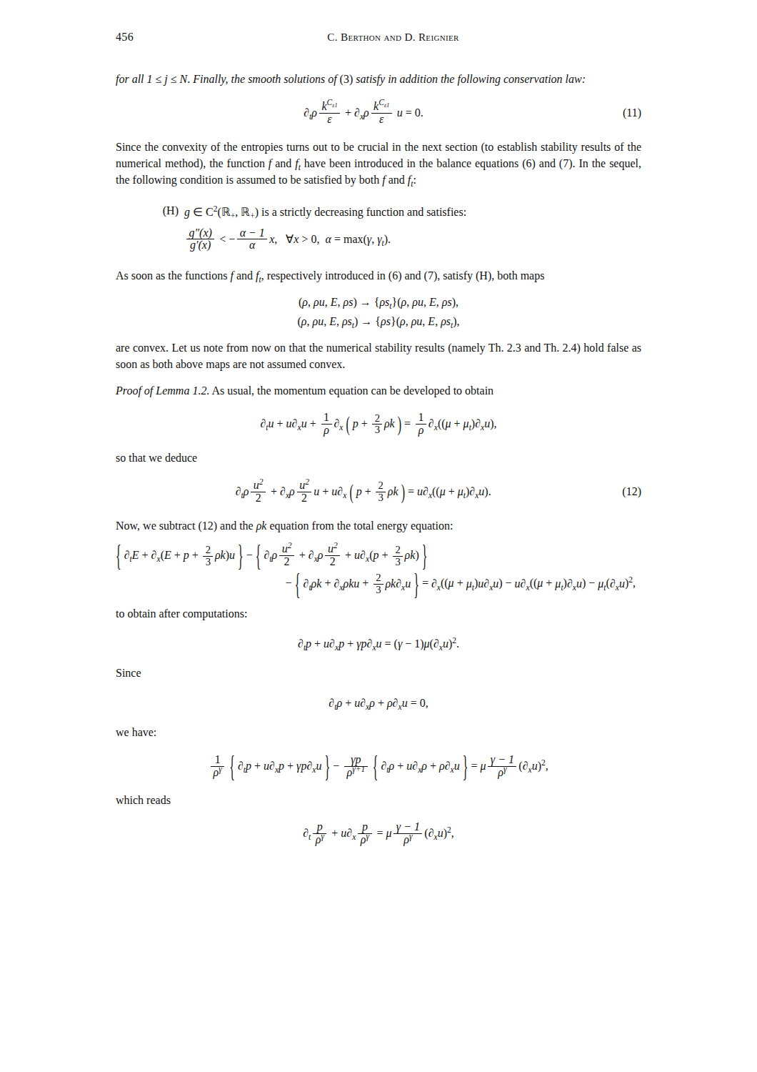456 C. Berthon and D. Reignier
for all 1 ≤ j ≤ N. Finally, the smooth solutions of (3) satisfy in addition the following conservation law:
∂tρ kCε1 ε + ∂xρ kCε1 ε u = 0.
(11)
Since the convexity of the entropies turns out to be crucial in the next section (to establish stability results of the numerical method), the function f and ft have been introduced in the balance equations (6) and (7). In the sequel, the following condition is assumed to be satisfied by both f and ft:
(H)
g ∈ C2(ℝ+, ℝ+) is a strictly decreasing function and satisfies:
g″(x) g′(x) < −α − 1 α x, ∀x > 0, α = max(γ, γt).
As soon as the functions f and ft, respectively introduced in (6) and (7), satisfy (H), both maps
(ρ, ρu, E, ρs) → {ρst}(ρ, ρu, E, ρs),
(ρ, ρu, E, ρst) → {ρs}(ρ, ρu, E, ρst),
are convex. Let us note from now on that the numerical stability results (namely Th. 2.3 and Th. 2.4) hold false as soon as both above maps are not assumed convex.
Proof of Lemma 1.2. As usual, the momentum equation can be developed to obtain
∂tu + u∂xu + 1 ρ∂x ( p + 23 ρk ) = 1 ρ∂x((μ + μt)∂xu),
so that we deduce
∂tρ u22 + ∂xρ u22 u + u∂x ( p + 23 ρk ) = u∂x((μ + μt)∂xu).
(12)
Now, we subtract (12) and the ρk equation from the total energy equation:
{ ∂tE + ∂x(E + p + 23 ρk)u } − { ∂tρ u22 + ∂xρ u22 + u∂x(p + 23 ρk) }
− { ∂tρk + ∂xρku + 23 ρk∂xu } = ∂x((μ + μt)u∂xu) − u∂x((μ + μt)∂xu) − μt(∂xu)2,
to obtain after computations:
∂tp + u∂xp + γp∂xu = (γ − 1)μ(∂xu)2.
Since
∂tρ + u∂xρ + ρ∂xu = 0,
we have:
1 ργ { ∂tp + u∂xp + γp∂xu } − γp ργ+1 { ∂tρ + u∂xρ + ρ∂xu } = μγ − 1 ργ(∂xu)2,
which reads
∂t pργ + u∂x pργ = μγ − 1 ργ(∂xu)2,